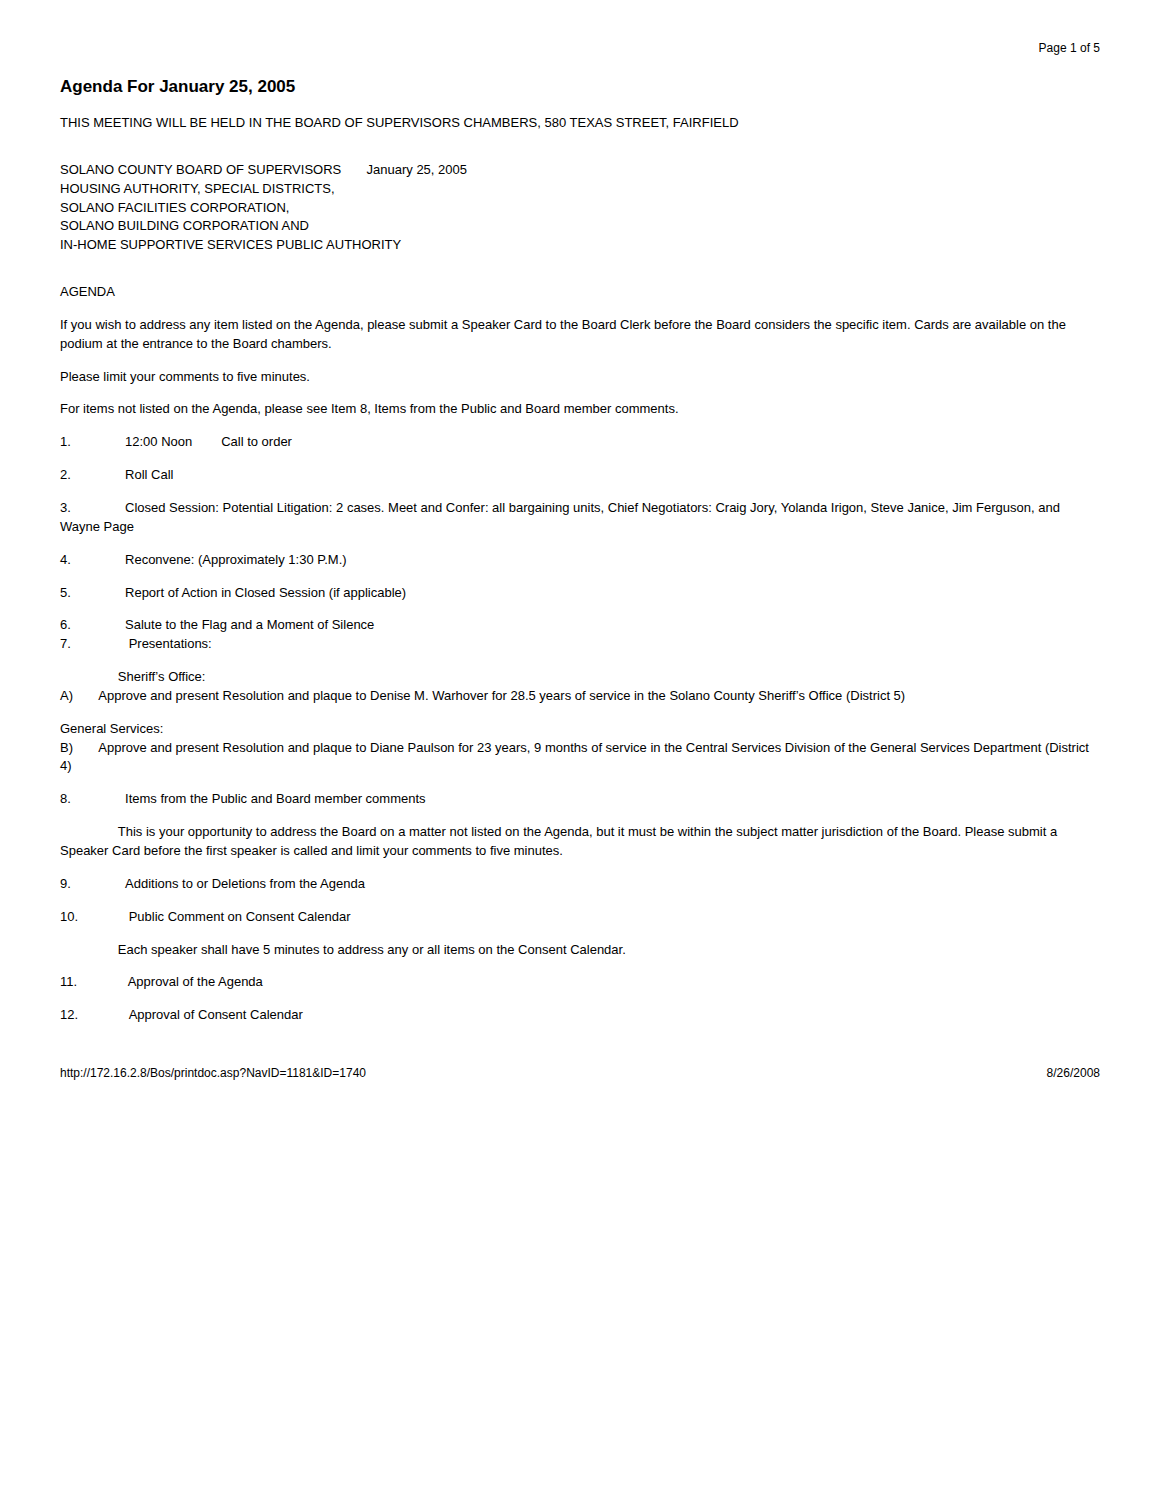Page 1 of 5
Agenda For January 25, 2005
THIS MEETING WILL BE HELD IN THE BOARD OF SUPERVISORS CHAMBERS, 580 TEXAS STREET, FAIRFIELD
SOLANO COUNTY BOARD OF SUPERVISORS January 25, 2005
HOUSING AUTHORITY, SPECIAL DISTRICTS,
SOLANO FACILITIES CORPORATION,
SOLANO BUILDING CORPORATION AND
IN-HOME SUPPORTIVE SERVICES PUBLIC AUTHORITY
AGENDA
If you wish to address any item listed on the Agenda, please submit a Speaker Card to the Board Clerk before the Board considers the specific item. Cards are available on the podium at the entrance to the Board chambers.
Please limit your comments to five minutes.
For items not listed on the Agenda, please see Item 8, Items from the Public and Board member comments.
1. 12:00 Noon Call to order
2. Roll Call
3. Closed Session: Potential Litigation: 2 cases. Meet and Confer: all bargaining units, Chief Negotiators: Craig Jory, Yolanda Irigon, Steve Janice, Jim Ferguson, and Wayne Page
4. Reconvene: (Approximately 1:30 P.M.)
5. Report of Action in Closed Session (if applicable)
6. Salute to the Flag and a Moment of Silence
7. Presentations:
Sheriff’s Office:
A) Approve and present Resolution and plaque to Denise M. Warhover for 28.5 years of service in the Solano County Sheriff’s Office (District 5)
General Services:
B) Approve and present Resolution and plaque to Diane Paulson for 23 years, 9 months of service in the Central Services Division of the General Services Department (District 4)
8. Items from the Public and Board member comments
This is your opportunity to address the Board on a matter not listed on the Agenda, but it must be within the subject matter jurisdiction of the Board. Please submit a Speaker Card before the first speaker is called and limit your comments to five minutes.
9. Additions to or Deletions from the Agenda
10. Public Comment on Consent Calendar
Each speaker shall have 5 minutes to address any or all items on the Consent Calendar.
11. Approval of the Agenda
12. Approval of Consent Calendar
http://172.16.2.8/Bos/printdoc.asp?NavID=1181&ID=1740 8/26/2008